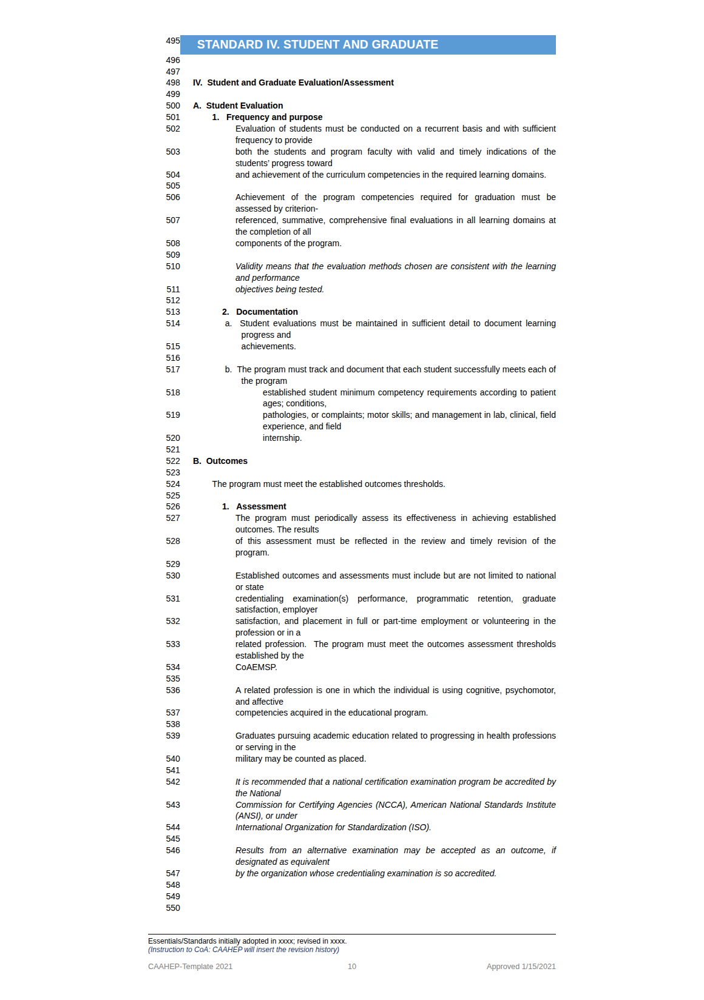| 495 | STANDARD IV. STUDENT AND GRADUATE EVALUATION/ASSESSMENT |
| 496 | |
| 497 | |
| 498 | IV. Student and Graduate Evaluation/Assessment |
| 499 | |
| 500 | A. Student Evaluation |
| 501 | 1. Frequency and purpose |
| 502 | Evaluation of students must be conducted on a recurrent basis and with sufficient frequency to provide |
| 503 | both the students and program faculty with valid and timely indications of the students’ progress toward |
| 504 | and achievement of the curriculum competencies in the required learning domains. |
| 505 | |
| 506 | Achievement of the program competencies required for graduation must be assessed by criterion- |
| 507 | referenced, summative, comprehensive final evaluations in all learning domains at the completion of all |
| 508 | components of the program. |
| 509 | |
| 510 | Validity means that the evaluation methods chosen are consistent with the learning and performance |
| 511 | objectives being tested. |
| 512 | |
| 513 | 2. Documentation |
| 514 | a. Student evaluations must be maintained in sufficient detail to document learning progress and |
| 515 | achievements. |
| 516 | |
| 517 | b. The program must track and document that each student successfully meets each of the program |
| 518 | established student minimum competency requirements according to patient ages; conditions, |
| 519 | pathologies, or complaints; motor skills; and management in lab, clinical, field experience, and field |
| 520 | internship. |
| 521 | |
| 522 | B. Outcomes |
| 523 | |
| 524 | The program must meet the established outcomes thresholds. |
| 525 | |
| 526 | 1. Assessment |
| 527 | The program must periodically assess its effectiveness in achieving established outcomes. The results |
| 528 | of this assessment must be reflected in the review and timely revision of the program. |
| 529 | |
| 530 | Established outcomes and assessments must include but are not limited to national or state |
| 531 | credentialing examination(s) performance, programmatic retention, graduate satisfaction, employer |
| 532 | satisfaction, and placement in full or part-time employment or volunteering in the profession or in a |
| 533 | related profession. The program must meet the outcomes assessment thresholds established by the |
| 534 | CoAEMSP. |
| 535 | |
| 536 | A related profession is one in which the individual is using cognitive, psychomotor, and affective |
| 537 | competencies acquired in the educational program. |
| 538 | |
| 539 | Graduates pursuing academic education related to progressing in health professions or serving in the |
| 540 | military may be counted as placed. |
| 541 | |
| 542 | It is recommended that a national certification examination program be accredited by the National |
| 543 | Commission for Certifying Agencies (NCCA), American National Standards Institute (ANSI), or under |
| 544 | International Organization for Standardization (ISO). |
| 545 | |
| 546 | Results from an alternative examination may be accepted as an outcome, if designated as equivalent |
| 547 | by the organization whose credentialing examination is so accredited. |
| 548 | |
| 549 | |
| 550 | |
Essentials/Standards initially adopted in xxxx; revised in xxxx.
(Instruction to CoA: CAAHEP will insert the revision history)
CAAHEP-Template 2021
10
Approved 1/15/2021